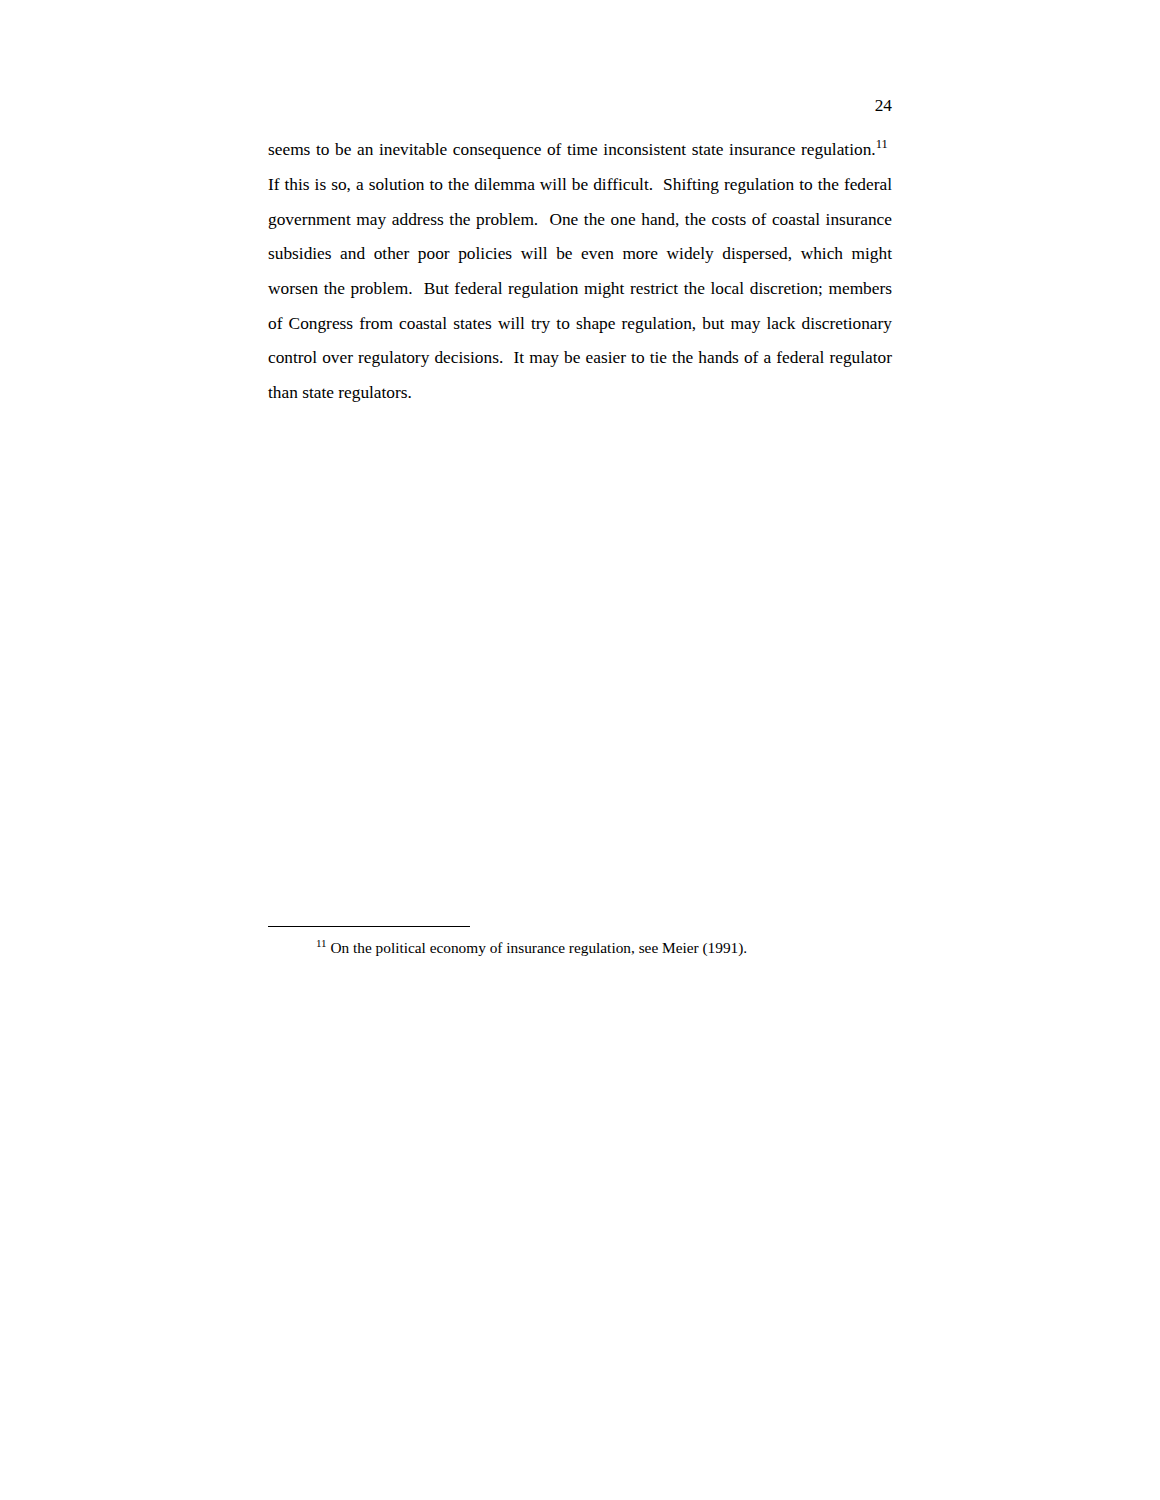24
seems to be an inevitable consequence of time inconsistent state insurance regulation.11 If this is so, a solution to the dilemma will be difficult. Shifting regulation to the federal government may address the problem. One the one hand, the costs of coastal insurance subsidies and other poor policies will be even more widely dispersed, which might worsen the problem. But federal regulation might restrict the local discretion; members of Congress from coastal states will try to shape regulation, but may lack discretionary control over regulatory decisions. It may be easier to tie the hands of a federal regulator than state regulators.
11 On the political economy of insurance regulation, see Meier (1991).